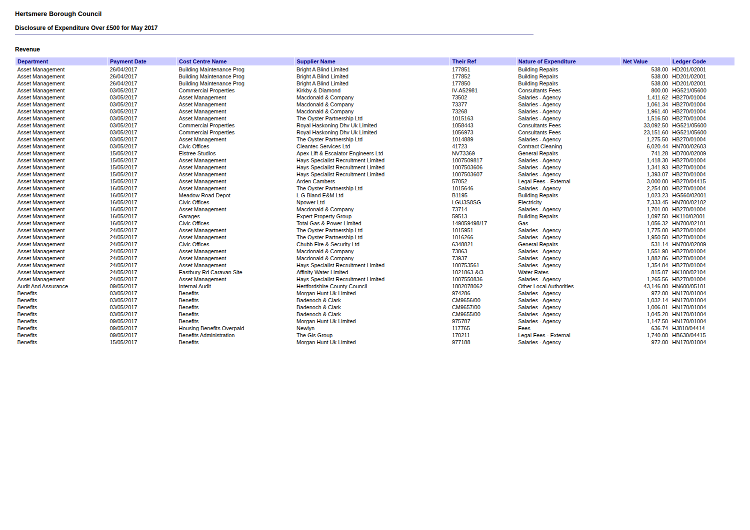Hertsmere Borough Council
Disclosure of Expenditure Over £500 for May 2017
Revenue
| Department | Payment Date | Cost Centre Name | Supplier Name | Their Ref | Nature of Expenditure | Net Value | Ledger Code |
| --- | --- | --- | --- | --- | --- | --- | --- |
| Asset Management | 26/04/2017 | Building Maintenance Prog | Bright A Blind Limited | 177851 | Building Repairs | 538.00 | HD201/02001 |
| Asset Management | 26/04/2017 | Building Maintenance Prog | Bright A Blind Limited | 177852 | Building Repairs | 538.00 | HD201/02001 |
| Asset Management | 26/04/2017 | Building Maintenance Prog | Bright A Blind Limited | 177850 | Building Repairs | 538.00 | HD201/02001 |
| Asset Management | 03/05/2017 | Commercial Properties | Kirkby & Diamond | IV-A52981 | Consultants Fees | 800.00 | HG521/05600 |
| Asset Management | 03/05/2017 | Asset Management | Macdonald & Company | 73502 | Salaries - Agency | 1,411.62 | HB270/01004 |
| Asset Management | 03/05/2017 | Asset Management | Macdonald & Company | 73377 | Salaries - Agency | 1,061.34 | HB270/01004 |
| Asset Management | 03/05/2017 | Asset Management | Macdonald & Company | 73268 | Salaries - Agency | 1,961.40 | HB270/01004 |
| Asset Management | 03/05/2017 | Asset Management | The Oyster Partnership Ltd | 1015163 | Salaries - Agency | 1,516.50 | HB270/01004 |
| Asset Management | 03/05/2017 | Commercial Properties | Royal Haskoning Dhv Uk Limited | 1058443 | Consultants Fees | 33,092.50 | HG521/05600 |
| Asset Management | 03/05/2017 | Commercial Properties | Royal Haskoning Dhv Uk Limited | 1056973 | Consultants Fees | 23,151.60 | HG521/05600 |
| Asset Management | 03/05/2017 | Asset Management | The Oyster Partnership Ltd | 1014889 | Salaries - Agency | 1,275.50 | HB270/01004 |
| Asset Management | 03/05/2017 | Civic Offices | Cleantec Services Ltd | 41723 | Contract Cleaning | 6,020.44 | HN700/02603 |
| Asset Management | 15/05/2017 | Elstree Studios | Apex Lift & Escalator Engineers Ltd | NV73369 | General Repairs | 741.28 | HD700/02009 |
| Asset Management | 15/05/2017 | Asset Management | Hays Specialist Recruitment Limited | 1007509817 | Salaries - Agency | 1,418.30 | HB270/01004 |
| Asset Management | 15/05/2017 | Asset Management | Hays Specialist Recruitment Limited | 1007503606 | Salaries - Agency | 1,341.93 | HB270/01004 |
| Asset Management | 15/05/2017 | Asset Management | Hays Specialist Recruitment Limited | 1007503607 | Salaries - Agency | 1,393.07 | HB270/01004 |
| Asset Management | 15/05/2017 | Asset Management | Arden Cambers | 57052 | Legal Fees - External | 3,000.00 | HB270/04415 |
| Asset Management | 16/05/2017 | Asset Management | The Oyster Partnership Ltd | 1015646 | Salaries - Agency | 2,254.00 | HB270/01004 |
| Asset Management | 16/05/2017 | Meadow Road Depot | L G Bland E&M Ltd | B1195 | Building Repairs | 1,023.23 | HG560/02001 |
| Asset Management | 16/05/2017 | Civic Offices | Npower Ltd | LGU3S8SG | Electricity | 7,333.45 | HN700/02102 |
| Asset Management | 16/05/2017 | Asset Management | Macdonald & Company | 73714 | Salaries - Agency | 1,701.00 | HB270/01004 |
| Asset Management | 16/05/2017 | Garages | Expert Property Group | 59513 | Building Repairs | 1,097.50 | HK110/02001 |
| Asset Management | 16/05/2017 | Civic Offices | Total Gas & Power Limited | 149059498/17 | Gas | 1,056.32 | HN700/02101 |
| Asset Management | 24/05/2017 | Asset Management | The Oyster Partnership Ltd | 1015951 | Salaries - Agency | 1,775.00 | HB270/01004 |
| Asset Management | 24/05/2017 | Asset Management | The Oyster Partnership Ltd | 1016266 | Salaries - Agency | 1,950.50 | HB270/01004 |
| Asset Management | 24/05/2017 | Civic Offices | Chubb Fire & Security Ltd | 6348821 | General Repairs | 531.14 | HN700/02009 |
| Asset Management | 24/05/2017 | Asset Management | Macdonald & Company | 73863 | Salaries - Agency | 1,551.90 | HB270/01004 |
| Asset Management | 24/05/2017 | Asset Management | Macdonald & Company | 73937 | Salaries - Agency | 1,882.86 | HB270/01004 |
| Asset Management | 24/05/2017 | Asset Management | Hays Specialist Recruitment Limited | 100753561 | Salaries - Agency | 1,354.84 | HB270/01004 |
| Asset Management | 24/05/2017 | Eastbury Rd Caravan Site | Affinity Water Limited | 1021863-&/3 | Water Rates | 815.07 | HK100/02104 |
| Asset Management | 24/05/2017 | Asset Management | Hays Specialist Recruitment Limited | 1007550836 | Salaries - Agency | 1,265.56 | HB270/01004 |
| Audit And Assurance | 09/05/2017 | Internal Audit | Hertfordshire County Council | 1802078062 | Other Local Authorities | 43,146.00 | HN600/05101 |
| Benefits | 03/05/2017 | Benefits | Morgan Hunt Uk Limited | 974286 | Salaries - Agency | 972.00 | HN170/01004 |
| Benefits | 03/05/2017 | Benefits | Badenoch & Clark | CM9656/00 | Salaries - Agency | 1,032.14 | HN170/01004 |
| Benefits | 03/05/2017 | Benefits | Badenoch & Clark | CM9657/00 | Salaries - Agency | 1,006.01 | HN170/01004 |
| Benefits | 03/05/2017 | Benefits | Badenoch & Clark | CM9655/00 | Salaries - Agency | 1,045.20 | HN170/01004 |
| Benefits | 09/05/2017 | Benefits | Morgan Hunt Uk Limited | 975787 | Salaries - Agency | 1,147.50 | HN170/01004 |
| Benefits | 09/05/2017 | Housing Benefits Overpaid | Newlyn | 117765 | Fees | 636.74 | HJ810/04414 |
| Benefits | 09/05/2017 | Benefits Administration | The Gis Group | 170211 | Legal Fees - External | 1,740.00 | HB630/04415 |
| Benefits | 15/05/2017 | Benefits | Morgan Hunt Uk Limited | 977188 | Salaries - Agency | 972.00 | HN170/01004 |